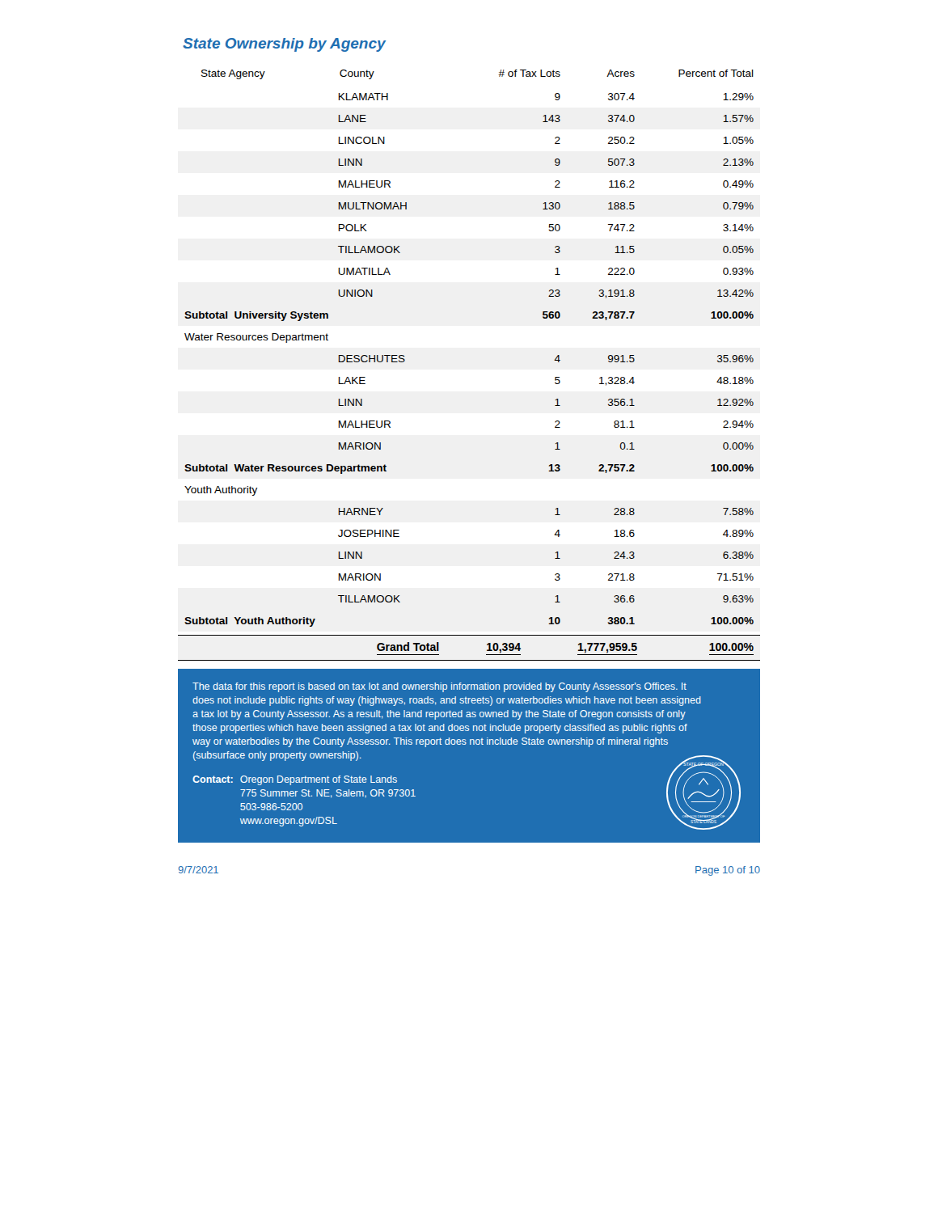State Ownership by Agency
| State Agency | County | # of Tax Lots | Acres | Percent of Total |
| --- | --- | --- | --- | --- |
| | KLAMATH | 9 | 307.4 | 1.29% |
| | LANE | 143 | 374.0 | 1.57% |
| | LINCOLN | 2 | 250.2 | 1.05% |
| | LINN | 9 | 507.3 | 2.13% |
| | MALHEUR | 2 | 116.2 | 0.49% |
| | MULTNOMAH | 130 | 188.5 | 0.79% |
| | POLK | 50 | 747.2 | 3.14% |
| | TILLAMOOK | 3 | 11.5 | 0.05% |
| | UMATILLA | 1 | 222.0 | 0.93% |
| | UNION | 23 | 3,191.8 | 13.42% |
| Subtotal University System | 560 | 23,787.7 | 100.00% |
| Water Resources Department |
| | DESCHUTES | 4 | 991.5 | 35.96% |
| | LAKE | 5 | 1,328.4 | 48.18% |
| | LINN | 1 | 356.1 | 12.92% |
| | MALHEUR | 2 | 81.1 | 2.94% |
| | MARION | 1 | 0.1 | 0.00% |
| Subtotal Water Resources Department | 13 | 2,757.2 | 100.00% |
| Youth Authority |
| | HARNEY | 1 | 28.8 | 7.58% |
| | JOSEPHINE | 4 | 18.6 | 4.89% |
| | LINN | 1 | 24.3 | 6.38% |
| | MARION | 3 | 271.8 | 71.51% |
| | TILLAMOOK | 1 | 36.6 | 9.63% |
| Subtotal Youth Authority | 10 | 380.1 | 100.00% |
| Grand Total | 10,394 | 1,777,959.5 | 100.00% |
The data for this report is based on tax lot and ownership information provided by County Assessor's Offices. It does not include public rights of way (highways, roads, and streets) or waterbodies which have not been assigned a tax lot by a County Assessor. As a result, the land reported as owned by the State of Oregon consists of only those properties which have been assigned a tax lot and does not include property classified as public rights of way or waterbodies by the County Assessor. This report does not include State ownership of mineral rights (subsurface only property ownership).
Contact:
Oregon Department of State Lands
775 Summer St. NE, Salem, OR 97301
503-986-5200
www.oregon.gov/DSL
STATE OF OREGON STATE LANDS OREGON DEPARTMENT OF
9/7/2021
Page 10 of 10